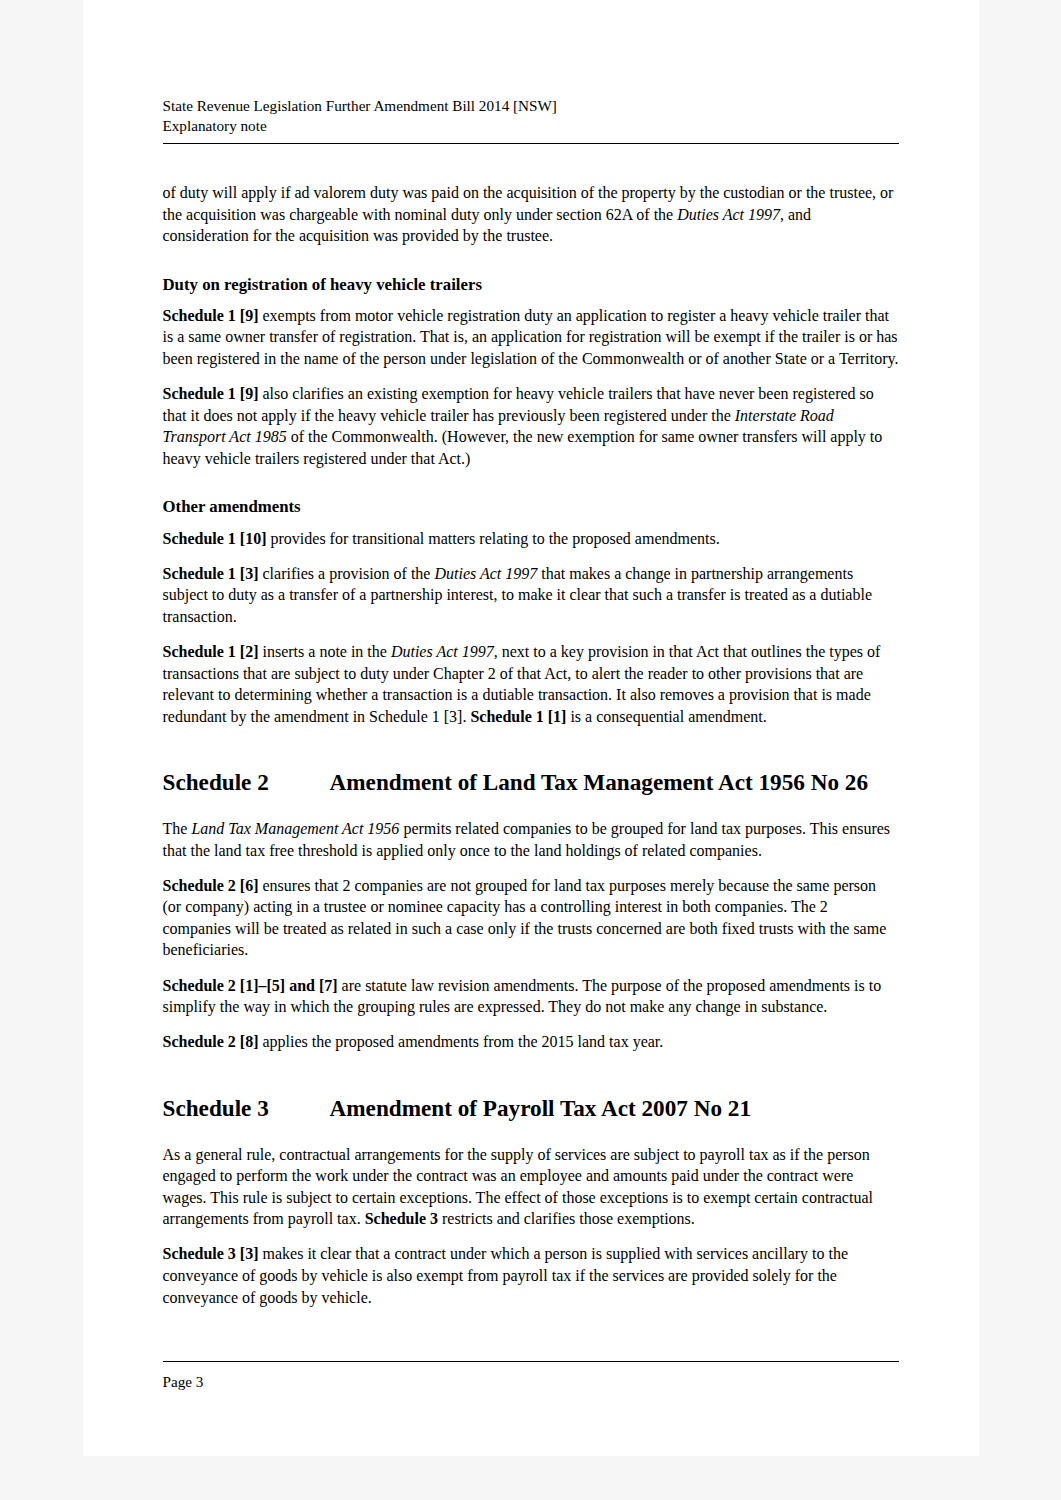State Revenue Legislation Further Amendment Bill 2014 [NSW] Explanatory note
of duty will apply if ad valorem duty was paid on the acquisition of the property by the custodian or the trustee, or the acquisition was chargeable with nominal duty only under section 62A of the Duties Act 1997, and consideration for the acquisition was provided by the trustee.
Duty on registration of heavy vehicle trailers
Schedule 1 [9] exempts from motor vehicle registration duty an application to register a heavy vehicle trailer that is a same owner transfer of registration. That is, an application for registration will be exempt if the trailer is or has been registered in the name of the person under legislation of the Commonwealth or of another State or a Territory.
Schedule 1 [9] also clarifies an existing exemption for heavy vehicle trailers that have never been registered so that it does not apply if the heavy vehicle trailer has previously been registered under the Interstate Road Transport Act 1985 of the Commonwealth. (However, the new exemption for same owner transfers will apply to heavy vehicle trailers registered under that Act.)
Other amendments
Schedule 1 [10] provides for transitional matters relating to the proposed amendments.
Schedule 1 [3] clarifies a provision of the Duties Act 1997 that makes a change in partnership arrangements subject to duty as a transfer of a partnership interest, to make it clear that such a transfer is treated as a dutiable transaction.
Schedule 1 [2] inserts a note in the Duties Act 1997, next to a key provision in that Act that outlines the types of transactions that are subject to duty under Chapter 2 of that Act, to alert the reader to other provisions that are relevant to determining whether a transaction is a dutiable transaction. It also removes a provision that is made redundant by the amendment in Schedule 1 [3]. Schedule 1 [1] is a consequential amendment.
Schedule 2 Amendment of Land Tax Management Act 1956 No 26
The Land Tax Management Act 1956 permits related companies to be grouped for land tax purposes. This ensures that the land tax free threshold is applied only once to the land holdings of related companies.
Schedule 2 [6] ensures that 2 companies are not grouped for land tax purposes merely because the same person (or company) acting in a trustee or nominee capacity has a controlling interest in both companies. The 2 companies will be treated as related in such a case only if the trusts concerned are both fixed trusts with the same beneficiaries.
Schedule 2 [1]–[5] and [7] are statute law revision amendments. The purpose of the proposed amendments is to simplify the way in which the grouping rules are expressed. They do not make any change in substance.
Schedule 2 [8] applies the proposed amendments from the 2015 land tax year.
Schedule 3 Amendment of Payroll Tax Act 2007 No 21
As a general rule, contractual arrangements for the supply of services are subject to payroll tax as if the person engaged to perform the work under the contract was an employee and amounts paid under the contract were wages. This rule is subject to certain exceptions. The effect of those exceptions is to exempt certain contractual arrangements from payroll tax. Schedule 3 restricts and clarifies those exemptions.
Schedule 3 [3] makes it clear that a contract under which a person is supplied with services ancillary to the conveyance of goods by vehicle is also exempt from payroll tax if the services are provided solely for the conveyance of goods by vehicle.
Page 3